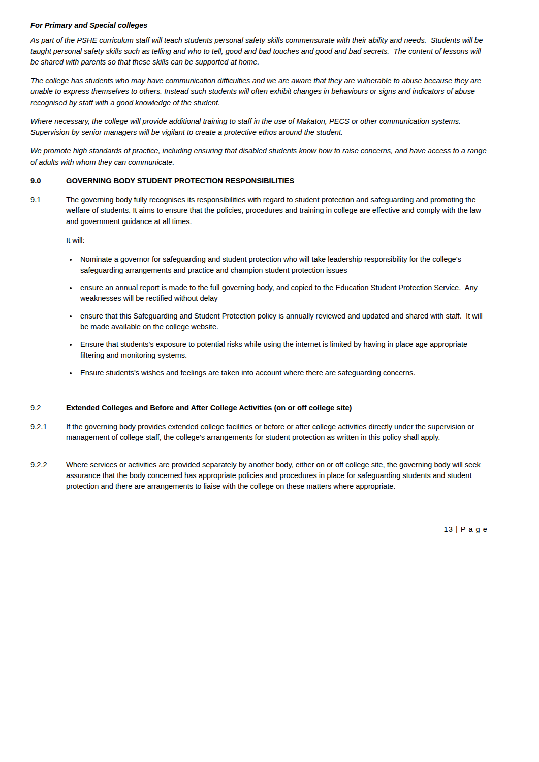For Primary and Special colleges
As part of the PSHE curriculum staff will teach students personal safety skills commensurate with their ability and needs. Students will be taught personal safety skills such as telling and who to tell, good and bad touches and good and bad secrets. The content of lessons will be shared with parents so that these skills can be supported at home.
The college has students who may have communication difficulties and we are aware that they are vulnerable to abuse because they are unable to express themselves to others. Instead such students will often exhibit changes in behaviours or signs and indicators of abuse recognised by staff with a good knowledge of the student.
Where necessary, the college will provide additional training to staff in the use of Makaton, PECS or other communication systems. Supervision by senior managers will be vigilant to create a protective ethos around the student.
We promote high standards of practice, including ensuring that disabled students know how to raise concerns, and have access to a range of adults with whom they can communicate.
9.0
GOVERNING BODY STUDENT PROTECTION RESPONSIBILITIES
9.1
The governing body fully recognises its responsibilities with regard to student protection and safeguarding and promoting the welfare of students. It aims to ensure that the policies, procedures and training in college are effective and comply with the law and government guidance at all times.
It will:
Nominate a governor for safeguarding and student protection who will take leadership responsibility for the college's safeguarding arrangements and practice and champion student protection issues
ensure an annual report is made to the full governing body, and copied to the Education Student Protection Service. Any weaknesses will be rectified without delay
ensure that this Safeguarding and Student Protection policy is annually reviewed and updated and shared with staff. It will be made available on the college website.
Ensure that students's exposure to potential risks while using the internet is limited by having in place age appropriate filtering and monitoring systems.
Ensure students's wishes and feelings are taken into account where there are safeguarding concerns.
9.2
Extended Colleges and Before and After College Activities (on or off college site)
9.2.1
If the governing body provides extended college facilities or before or after college activities directly under the supervision or management of college staff, the college's arrangements for student protection as written in this policy shall apply.
9.2.2
Where services or activities are provided separately by another body, either on or off college site, the governing body will seek assurance that the body concerned has appropriate policies and procedures in place for safeguarding students and student protection and there are arrangements to liaise with the college on these matters where appropriate.
13 | P a g e